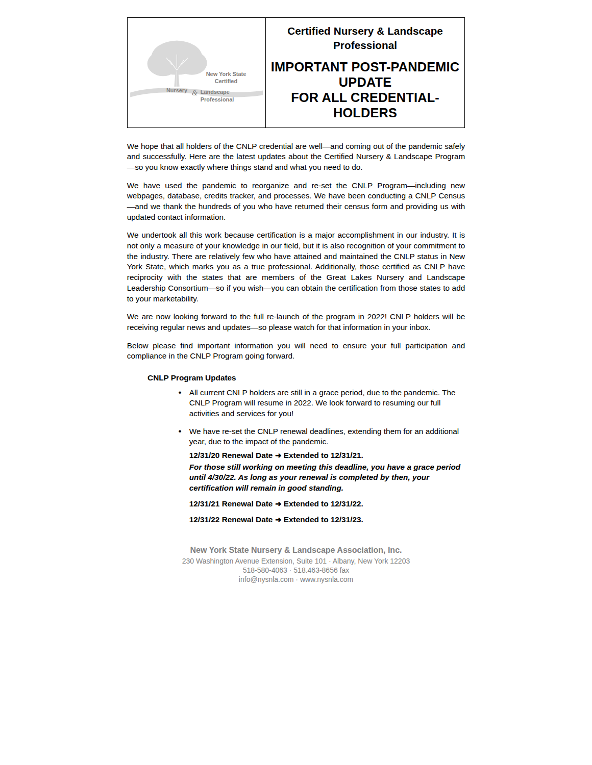| New York State Certified Nursery & Landscape Professional | Certified Nursery & Landscape Professional IMPORTANT POST-PANDEMIC UPDATE FOR ALL CREDENTIAL-HOLDERS |
We hope that all holders of the CNLP credential are well—and coming out of the pandemic safely and successfully. Here are the latest updates about the Certified Nursery & Landscape Program—so you know exactly where things stand and what you need to do.
We have used the pandemic to reorganize and re-set the CNLP Program—including new webpages, database, credits tracker, and processes. We have been conducting a CNLP Census—and we thank the hundreds of you who have returned their census form and providing us with updated contact information.
We undertook all this work because certification is a major accomplishment in our industry. It is not only a measure of your knowledge in our field, but it is also recognition of your commitment to the industry. There are relatively few who have attained and maintained the CNLP status in New York State, which marks you as a true professional. Additionally, those certified as CNLP have reciprocity with the states that are members of the Great Lakes Nursery and Landscape Leadership Consortium—so if you wish—you can obtain the certification from those states to add to your marketability.
We are now looking forward to the full re-launch of the program in 2022! CNLP holders will be receiving regular news and updates—so please watch for that information in your inbox.
Below please find important information you will need to ensure your full participation and compliance in the CNLP Program going forward.
CNLP Program Updates
All current CNLP holders are still in a grace period, due to the pandemic. The CNLP Program will resume in 2022. We look forward to resuming our full activities and services for you!
We have re-set the CNLP renewal deadlines, extending them for an additional year, due to the impact of the pandemic.
12/31/20 Renewal Date ➜ Extended to 12/31/21.
For those still working on meeting this deadline, you have a grace period until 4/30/22. As long as your renewal is completed by then, your certification will remain in good standing.
12/31/21 Renewal Date ➜ Extended to 12/31/22.
12/31/22 Renewal Date ➜ Extended to 12/31/23.
New York State Nursery & Landscape Association, Inc.
230 Washington Avenue Extension, Suite 101 · Albany, New York 12203
518-580-4063 · 518.463-8656 fax
info@nysnla.com · www.nysnla.com